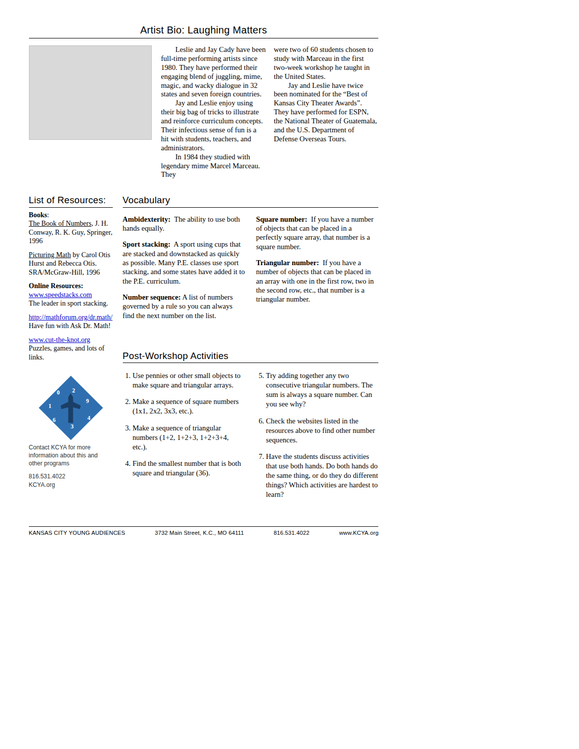Artist Bio: Laughing Matters
Leslie and Jay Cady have been full-time performing artists since 1980. They have performed their engaging blend of juggling, mime, magic, and wacky dialogue in 32 states and seven foreign countries.
Jay and Leslie enjoy using their big bag of tricks to illustrate and reinforce curriculum concepts. Their infectious sense of fun is a hit with students, teachers, and administrators.
In 1984 they studied with legendary mime Marcel Marceau. They
were two of 60 students chosen to study with Marceau in the first two-week workshop he taught in the United States.
Jay and Leslie have twice been nominated for the “Best of Kansas City Theater Awards”. They have performed for ESPN, the National Theater of Guatemala, and the U.S. Department of Defense Overseas Tours.
List of Resources:
Books:
The Book of Numbers, J. H. Conway, R. K. Guy, Springer, 1996
Picturing Math by Carol Otis Hurst and Rebecca Otis. SRA/McGraw-Hill, 1996
Online Resources:
www.speedstacks.com
The leader in sport stacking.
http://mathforum.org/dr.math/
Have fun with Ask Dr. Math!
www.cut-the-knot.org
Puzzles, games, and lots of links.
0 2 9 4 3 6 1
Contact KCYA for more information about this and other programs
816.531.4022
KCYA.org
Vocabulary
Ambidexterity: The ability to use both hands equally.
Sport stacking: A sport using cups that are stacked and downstacked as quickly as possible. Many P.E. classes use sport stacking, and some states have added it to the P.E. curriculum.
Number sequence: A list of numbers governed by a rule so you can always find the next number on the list.
Square number: If you have a number of objects that can be placed in a perfectly square array, that number is a square number.
Triangular number: If you have a number of objects that can be placed in an array with one in the first row, two in the second row, etc., that number is a triangular number.
Post-Workshop Activities
Use pennies or other small objects to make square and triangular arrays.
Make a sequence of square numbers (1x1, 2x2, 3x3, etc.).
Make a sequence of triangular numbers (1+2, 1+2+3, 1+2+3+4, etc.).
Find the smallest number that is both square and triangular (36).
Try adding together any two consecutive triangular numbers. The sum is always a square number. Can you see why?
Check the websites listed in the resources above to find other number sequences.
Have the students discuss activities that use both hands. Do both hands do the same thing, or do they do different things? Which activities are hardest to learn?
KANSAS CITY YOUNG AUDIENCES 3732 Main Street, K.C., MO 64111 816.531.4022 www.KCYA.org